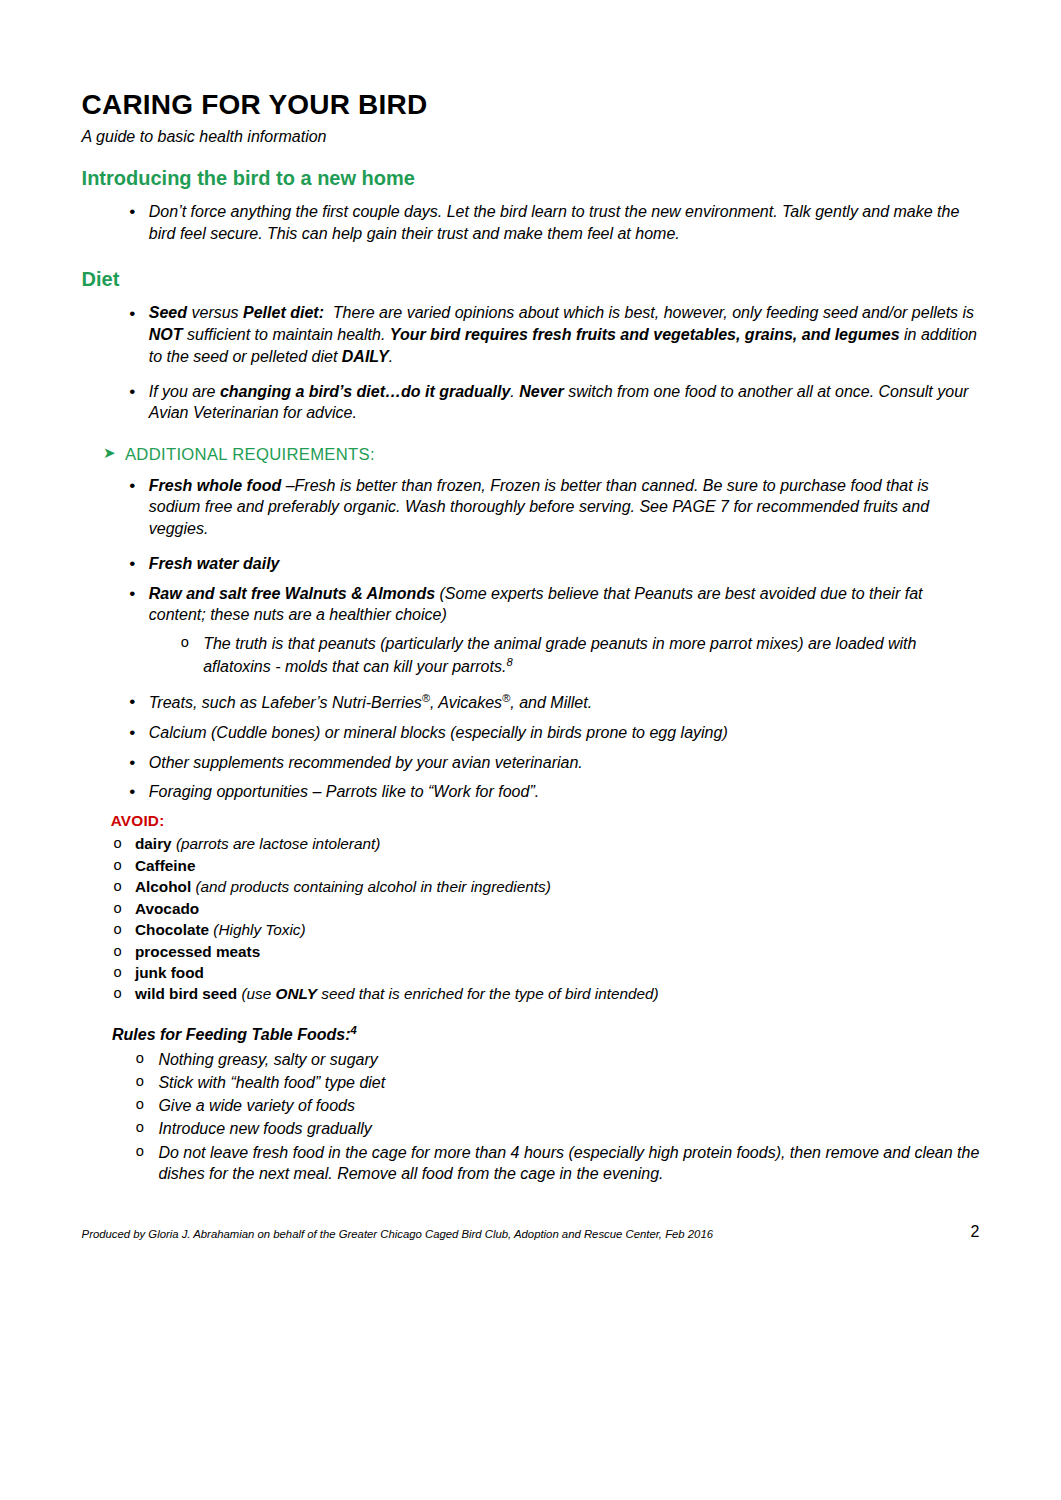CARING FOR YOUR BIRD
A guide to basic health information
Introducing the bird to a new home
Don’t force anything the first couple days. Let the bird learn to trust the new environment. Talk gently and make the bird feel secure. This can help gain their trust and make them feel at home.
Diet
Seed versus Pellet diet: There are varied opinions about which is best, however, only feeding seed and/or pellets is NOT sufficient to maintain health. Your bird requires fresh fruits and vegetables, grains, and legumes in addition to the seed or pelleted diet DAILY.
If you are changing a bird’s diet…do it gradually. Never switch from one food to another all at once. Consult your Avian Veterinarian for advice.
ADDITIONAL REQUIREMENTS:
Fresh whole food –Fresh is better than frozen, Frozen is better than canned. Be sure to purchase food that is sodium free and preferably organic. Wash thoroughly before serving. See PAGE 7 for recommended fruits and veggies.
Fresh water daily
Raw and salt free Walnuts & Almonds (Some experts believe that Peanuts are best avoided due to their fat content; these nuts are a healthier choice)
The truth is that peanuts (particularly the animal grade peanuts in more parrot mixes) are loaded with aflatoxins - molds that can kill your parrots.8
Treats, such as Lafeber’s Nutri-Berries®, Avicakes®, and Millet.
Calcium (Cuddle bones) or mineral blocks (especially in birds prone to egg laying)
Other supplements recommended by your avian veterinarian.
Foraging opportunities – Parrots like to “Work for food”.
AVOID:
dairy (parrots are lactose intolerant)
Caffeine
Alcohol (and products containing alcohol in their ingredients)
Avocado
Chocolate (Highly Toxic)
processed meats
junk food
wild bird seed (use ONLY seed that is enriched for the type of bird intended)
Rules for Feeding Table Foods:4
Nothing greasy, salty or sugary
Stick with “health food” type diet
Give a wide variety of foods
Introduce new foods gradually
Do not leave fresh food in the cage for more than 4 hours (especially high protein foods), then remove and clean the dishes for the next meal. Remove all food from the cage in the evening.
Produced by Gloria J. Abrahamian on behalf of the Greater Chicago Caged Bird Club, Adoption and Rescue Center, Feb 2016
2